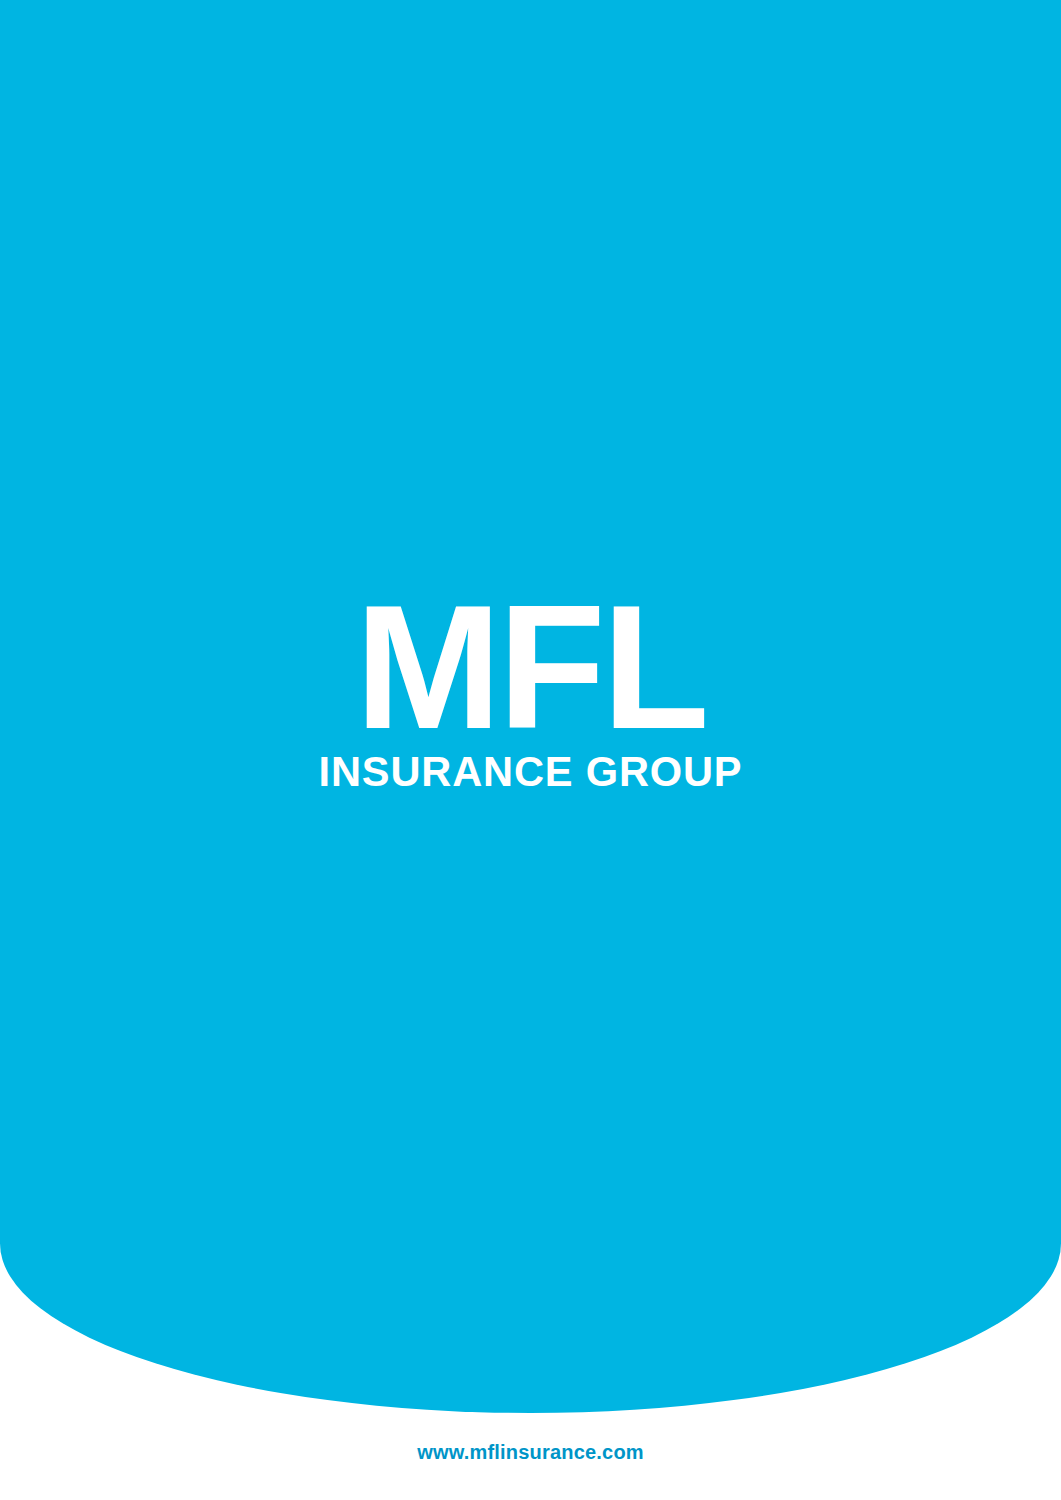MFL
INSURANCE GROUP
www.mflinsurance.com